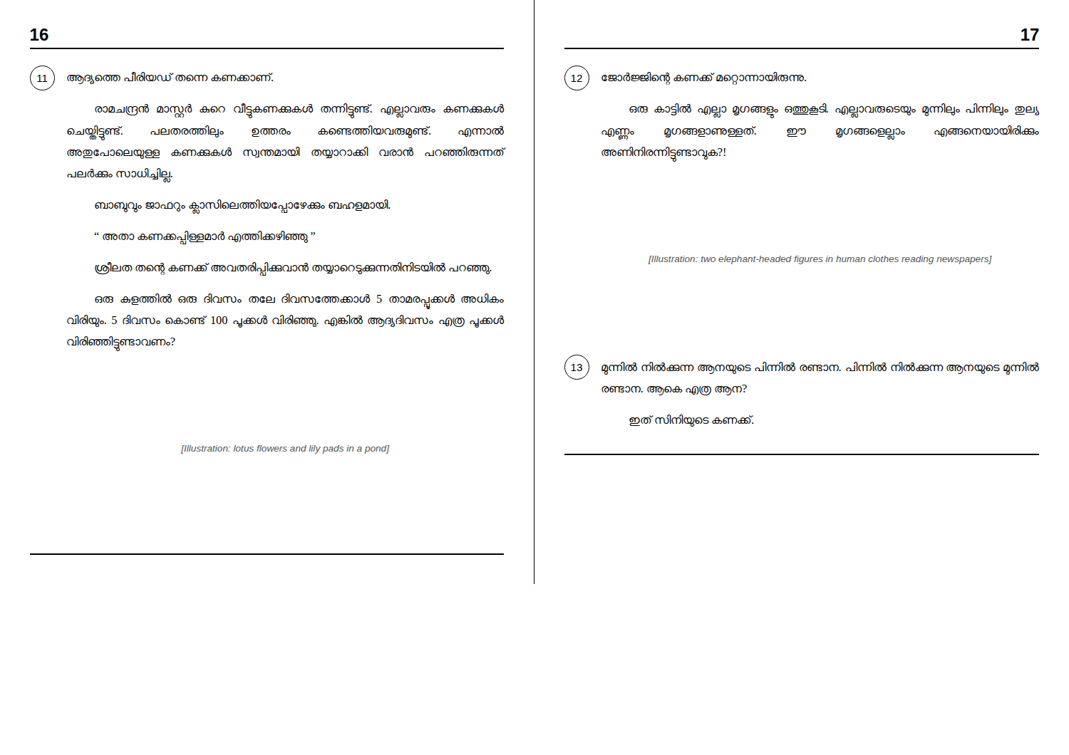16
11
ആദ്യത്തെ പീരിയഡ് തന്നെ കണക്കാണ്.
രാമചന്ദ്രൻ മാസ്റ്റർ കുറെ വീട്ടുകണക്കുകൾ തന്നിട്ടുണ്ട്. എല്ലാവരും കണക്കുകൾ ചെയ്തിട്ടുണ്ട്. പലതരത്തിലും ഉത്തരം കണ്ടെത്തിയവരുമുണ്ട്. എന്നാൽ അതുപോലെയുള്ള കണക്കുകൾ സ്വന്തമായി തയ്യാറാക്കി വരാൻ പറഞ്ഞിരുന്നത് പലർക്കും സാധിച്ചില്ല.
ബാബുവും ജാഫറും ക്ലാസിലെത്തിയപ്പോഴേക്കും ബഹളമായി.
“ അതാ കണക്കപ്പിള്ളമാർ എത്തിക്കഴിഞ്ഞു ”
ശ്രീലത തന്റെ കണക്ക് അവതരിപ്പിക്കുവാൻ തയ്യാറെടുക്കുന്നതിനിടയിൽ പറഞ്ഞു.
ഒരു കുളത്തിൽ ഒരു ദിവസം തലേ ദിവസത്തേക്കാൾ 5 താമരപ്പൂക്കൾ അധികം വിരിയും. 5 ദിവസം കൊണ്ട് 100 പൂക്കൾ വിരിഞ്ഞു. എങ്കിൽ ആദ്യദിവസം എത്ര പൂക്കൾ വിരിഞ്ഞിട്ടുണ്ടാവണം?
[Illustration: lotus flowers and lily pads in a pond]
17
12
ജോർജ്ജിന്റെ കണക്ക് മറ്റൊന്നായിരുന്നു.
ഒരു കാട്ടിൽ എല്ലാ മൃഗങ്ങളും ഒത്തുകൂടി. എല്ലാവരുടെയും മുന്നിലും പിന്നിലും തുല്യ എണ്ണം മൃഗങ്ങളാണുള്ളത്. ഈ മൃഗങ്ങളെല്ലാം എങ്ങനെയായിരിക്കും അണിനിരന്നിട്ടുണ്ടാവുക?!
[Illustration: two elephant-headed figures in human clothes reading newspapers]
13
മുന്നിൽ നിൽക്കുന്ന ആനയുടെ പിന്നിൽ രണ്ടാന. പിന്നിൽ നിൽക്കുന്ന ആനയുടെ മുന്നിൽ രണ്ടാന. ആകെ എത്ര ആന?
ഇത് സിനിയുടെ കണക്ക്.